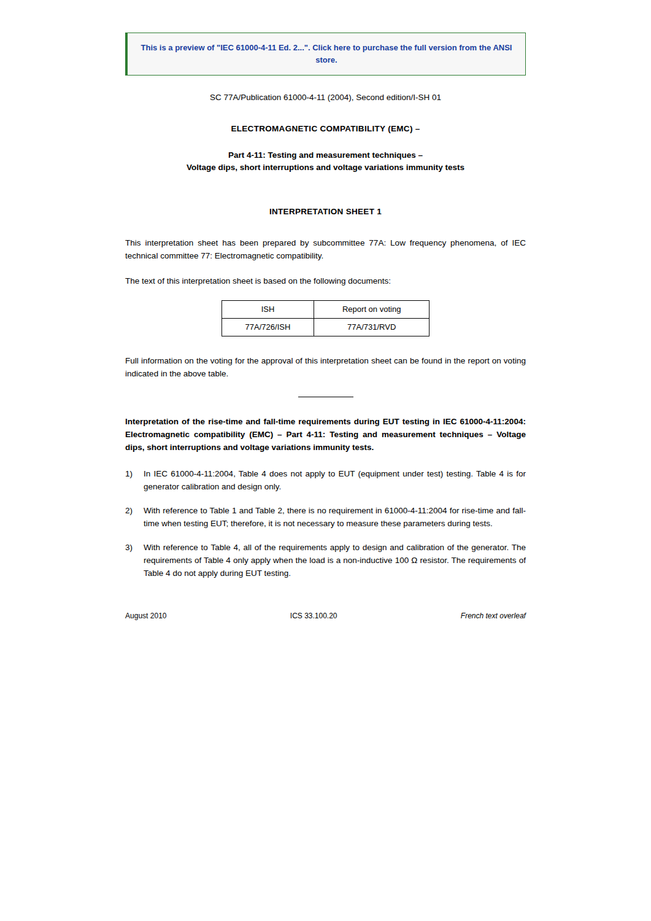This is a preview of "IEC 61000-4-11 Ed. 2...". Click here to purchase the full version from the ANSI store.
SC 77A/Publication 61000-4-11 (2004), Second edition/I-SH 01
ELECTROMAGNETIC COMPATIBILITY (EMC) –
Part 4-11: Testing and measurement techniques –
Voltage dips, short interruptions and voltage variations immunity tests
INTERPRETATION SHEET 1
This interpretation sheet has been prepared by subcommittee 77A: Low frequency phenomena, of IEC technical committee 77: Electromagnetic compatibility.
The text of this interpretation sheet is based on the following documents:
| ISH | Report on voting |
| 77A/726/ISH | 77A/731/RVD |
Full information on the voting for the approval of this interpretation sheet can be found in the report on voting indicated in the above table.
Interpretation of the rise-time and fall-time requirements during EUT testing in IEC 61000-4-11:2004: Electromagnetic compatibility (EMC) – Part 4-11: Testing and measurement techniques – Voltage dips, short interruptions and voltage variations immunity tests.
In IEC 61000-4-11:2004, Table 4 does not apply to EUT (equipment under test) testing. Table 4 is for generator calibration and design only.
With reference to Table 1 and Table 2, there is no requirement in 61000-4-11:2004 for rise-time and fall-time when testing EUT; therefore, it is not necessary to measure these parameters during tests.
With reference to Table 4, all of the requirements apply to design and calibration of the generator. The requirements of Table 4 only apply when the load is a non-inductive 100 Ω resistor. The requirements of Table 4 do not apply during EUT testing.
August 2010
ICS 33.100.20
French text overleaf